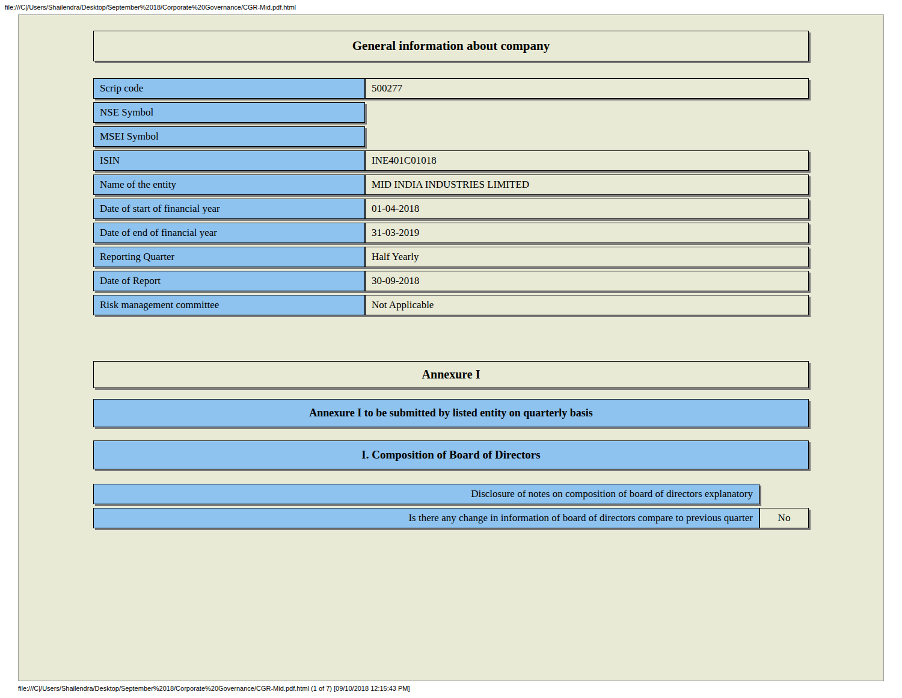file:///C|/Users/Shailendra/Desktop/September%2018/Corporate%20Governance/CGR-Mid.pdf.html
General information about company
| Scrip code | 500277 |
| NSE Symbol | |
| MSEI Symbol | |
| ISIN | INE401C01018 |
| Name of the entity | MID INDIA INDUSTRIES LIMITED |
| Date of start of financial year | 01-04-2018 |
| Date of end of financial year | 31-03-2019 |
| Reporting Quarter | Half Yearly |
| Date of Report | 30-09-2018 |
| Risk management committee | Not Applicable |
Annexure I
Annexure I to be submitted by listed entity on quarterly basis
I. Composition of Board of Directors
| Disclosure of notes on composition of board of directors explanatory | |
| Is there any change in information of board of directors compare to previous quarter | No |
file:///C|/Users/Shailendra/Desktop/September%2018/Corporate%20Governance/CGR-Mid.pdf.html (1 of 7) [09/10/2018 12:15:43 PM]